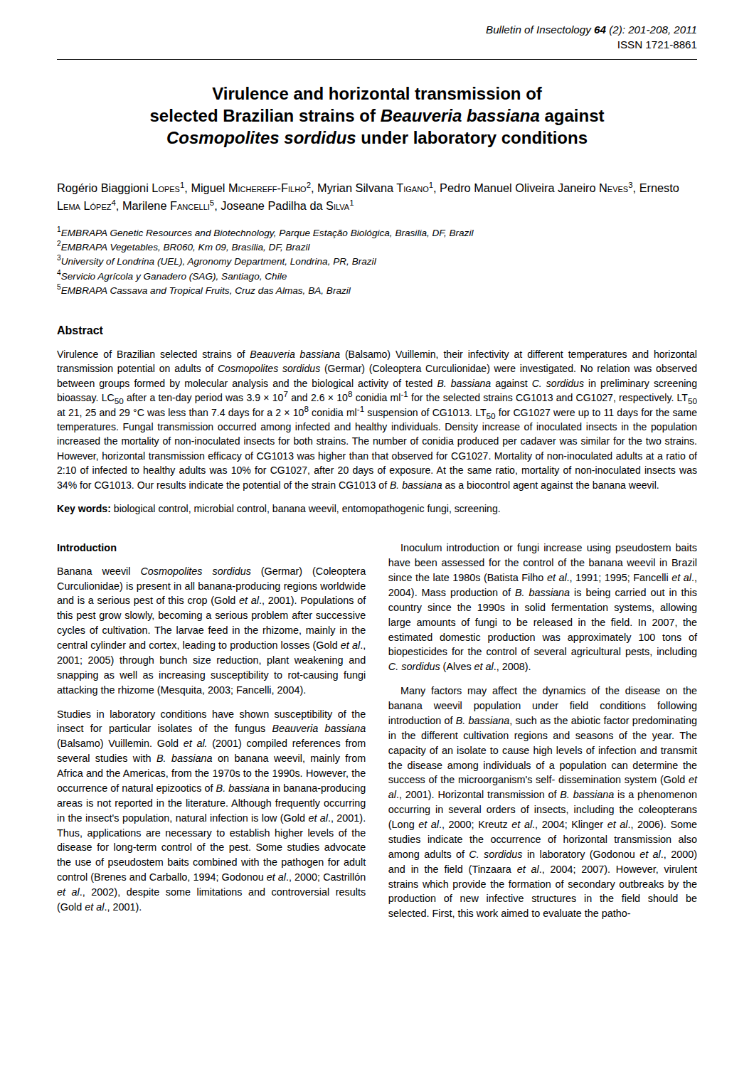Bulletin of Insectology 64 (2): 201-208, 2011
ISSN 1721-8861
Virulence and horizontal transmission of
selected Brazilian strains of Beauveria bassiana against
Cosmopolites sordidus under laboratory conditions
Rogério Biaggioni Lopes1, Miguel Michereff-Filho2, Myrian Silvana Tigano1, Pedro Manuel Oliveira Janeiro Neves3, Ernesto Lema López4, Marilene Fancelli5, Joseane Padilha da Silva1
1EMBRAPA Genetic Resources and Biotechnology, Parque Estação Biológica, Brasilia, DF, Brazil
2EMBRAPA Vegetables, BR060, Km 09, Brasilia, DF, Brazil
3University of Londrina (UEL), Agronomy Department, Londrina, PR, Brazil
4Servicio Agrícola y Ganadero (SAG), Santiago, Chile
5EMBRAPA Cassava and Tropical Fruits, Cruz das Almas, BA, Brazil
Abstract
Virulence of Brazilian selected strains of Beauveria bassiana (Balsamo) Vuillemin, their infectivity at different temperatures and horizontal transmission potential on adults of Cosmopolites sordidus (Germar) (Coleoptera Curculionidae) were investigated. No relation was observed between groups formed by molecular analysis and the biological activity of tested B. bassiana against C. sordidus in preliminary screening bioassay. LC50 after a ten-day period was 3.9 × 107 and 2.6 × 108 conidia ml-1 for the selected strains CG1013 and CG1027, respectively. LT50 at 21, 25 and 29 °C was less than 7.4 days for a 2 × 108 conidia ml-1 suspension of CG1013. LT50 for CG1027 were up to 11 days for the same temperatures. Fungal transmission occurred among infected and healthy individuals. Density increase of inoculated insects in the population increased the mortality of non-inoculated insects for both strains. The number of conidia produced per cadaver was similar for the two strains. However, horizontal transmission efficacy of CG1013 was higher than that observed for CG1027. Mortality of non-inoculated adults at a ratio of 2:10 of infected to healthy adults was 10% for CG1027, after 20 days of exposure. At the same ratio, mortality of non-inoculated insects was 34% for CG1013. Our results indicate the potential of the strain CG1013 of B. bassiana as a biocontrol agent against the banana weevil.
Key words: biological control, microbial control, banana weevil, entomopathogenic fungi, screening.
Introduction
Banana weevil Cosmopolites sordidus (Germar) (Coleoptera Curculionidae) is present in all banana-producing regions worldwide and is a serious pest of this crop (Gold et al., 2001). Populations of this pest grow slowly, becoming a serious problem after successive cycles of cultivation. The larvae feed in the rhizome, mainly in the central cylinder and cortex, leading to production losses (Gold et al., 2001; 2005) through bunch size reduction, plant weakening and snapping as well as increasing susceptibility to rot-causing fungi attacking the rhizome (Mesquita, 2003; Fancelli, 2004).
Studies in laboratory conditions have shown susceptibility of the insect for particular isolates of the fungus Beauveria bassiana (Balsamo) Vuillemin. Gold et al. (2001) compiled references from several studies with B. bassiana on banana weevil, mainly from Africa and the Americas, from the 1970s to the 1990s. However, the occurrence of natural epizootics of B. bassiana in banana-producing areas is not reported in the literature. Although frequently occurring in the insect's population, natural infection is low (Gold et al., 2001). Thus, applications are necessary to establish higher levels of the disease for long-term control of the pest. Some studies advocate the use of pseudostem baits combined with the pathogen for adult control (Brenes and Carballo, 1994; Godonou et al., 2000; Castrillón et al., 2002), despite some limitations and controversial results (Gold et al., 2001).
Inoculum introduction or fungi increase using pseudostem baits have been assessed for the control of the banana weevil in Brazil since the late 1980s (Batista Filho et al., 1991; 1995; Fancelli et al., 2004). Mass production of B. bassiana is being carried out in this country since the 1990s in solid fermentation systems, allowing large amounts of fungi to be released in the field. In 2007, the estimated domestic production was approximately 100 tons of biopesticides for the control of several agricultural pests, including C. sordidus (Alves et al., 2008).
Many factors may affect the dynamics of the disease on the banana weevil population under field conditions following introduction of B. bassiana, such as the abiotic factor predominating in the different cultivation regions and seasons of the year. The capacity of an isolate to cause high levels of infection and transmit the disease among individuals of a population can determine the success of the microorganism's self- dissemination system (Gold et al., 2001). Horizontal transmission of B. bassiana is a phenomenon occurring in several orders of insects, including the coleopterans (Long et al., 2000; Kreutz et al., 2004; Klinger et al., 2006). Some studies indicate the occurrence of horizontal transmission also among adults of C. sordidus in laboratory (Godonou et al., 2000) and in the field (Tinzaara et al., 2004; 2007). However, virulent strains which provide the formation of secondary outbreaks by the production of new infective structures in the field should be selected. First, this work aimed to evaluate the patho-